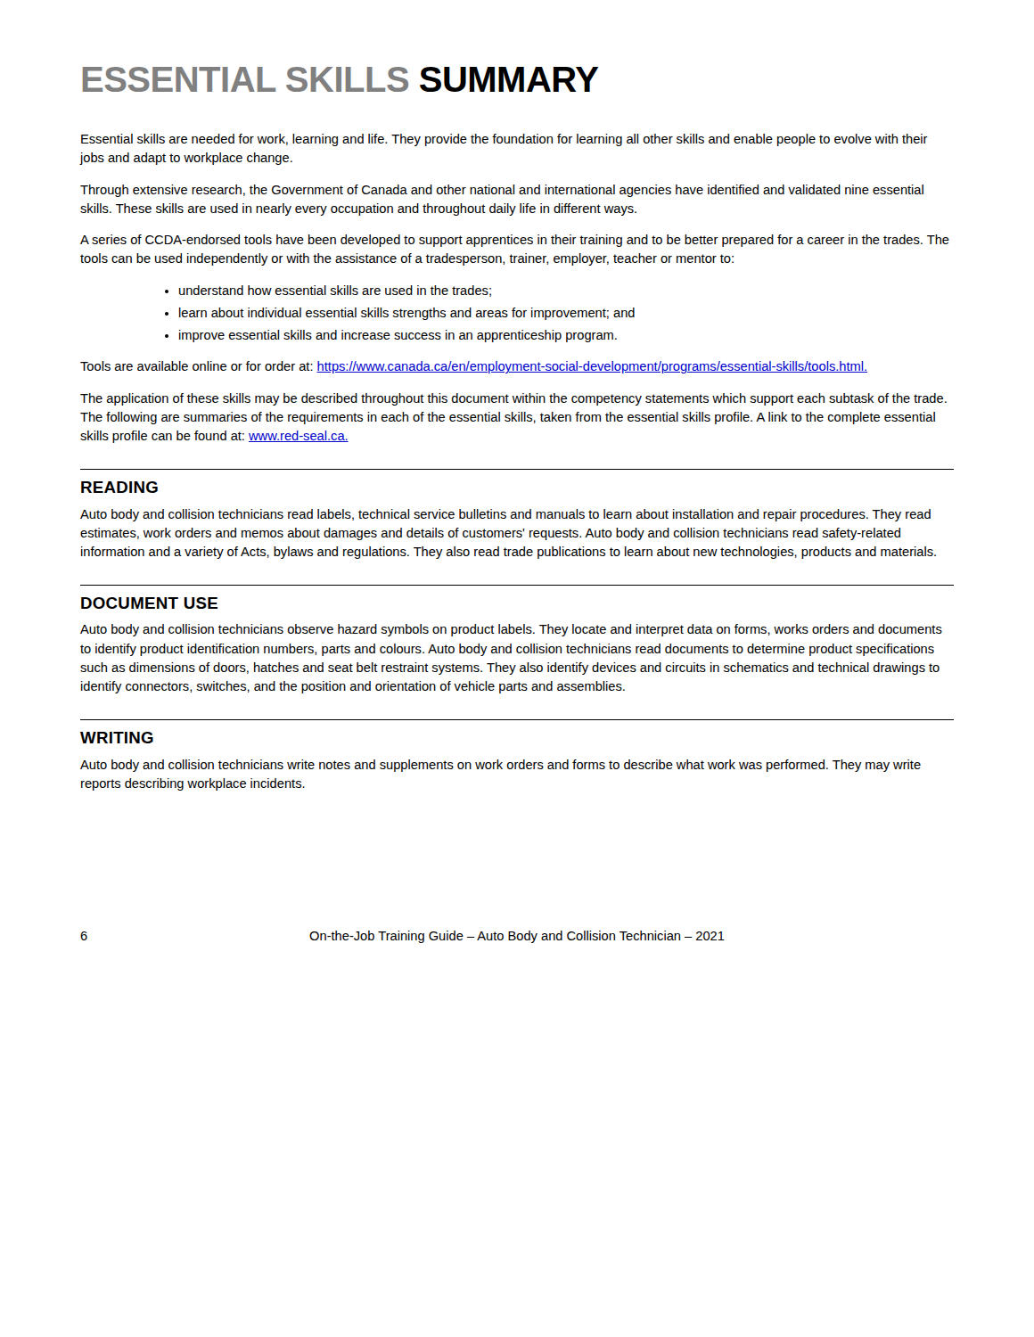ESSENTIAL SKILLS SUMMARY
Essential skills are needed for work, learning and life. They provide the foundation for learning all other skills and enable people to evolve with their jobs and adapt to workplace change.
Through extensive research, the Government of Canada and other national and international agencies have identified and validated nine essential skills. These skills are used in nearly every occupation and throughout daily life in different ways.
A series of CCDA-endorsed tools have been developed to support apprentices in their training and to be better prepared for a career in the trades. The tools can be used independently or with the assistance of a tradesperson, trainer, employer, teacher or mentor to:
understand how essential skills are used in the trades;
learn about individual essential skills strengths and areas for improvement; and
improve essential skills and increase success in an apprenticeship program.
Tools are available online or for order at: https://www.canada.ca/en/employment-social-development/programs/essential-skills/tools.html.
The application of these skills may be described throughout this document within the competency statements which support each subtask of the trade. The following are summaries of the requirements in each of the essential skills, taken from the essential skills profile. A link to the complete essential skills profile can be found at: www.red-seal.ca.
READING
Auto body and collision technicians read labels, technical service bulletins and manuals to learn about installation and repair procedures. They read estimates, work orders and memos about damages and details of customers' requests. Auto body and collision technicians read safety-related information and a variety of Acts, bylaws and regulations. They also read trade publications to learn about new technologies, products and materials.
DOCUMENT USE
Auto body and collision technicians observe hazard symbols on product labels. They locate and interpret data on forms, works orders and documents to identify product identification numbers, parts and colours. Auto body and collision technicians read documents to determine product specifications such as dimensions of doors, hatches and seat belt restraint systems. They also identify devices and circuits in schematics and technical drawings to identify connectors, switches, and the position and orientation of vehicle parts and assemblies.
WRITING
Auto body and collision technicians write notes and supplements on work orders and forms to describe what work was performed. They may write reports describing workplace incidents.
6
On-the-Job Training Guide – Auto Body and Collision Technician – 2021